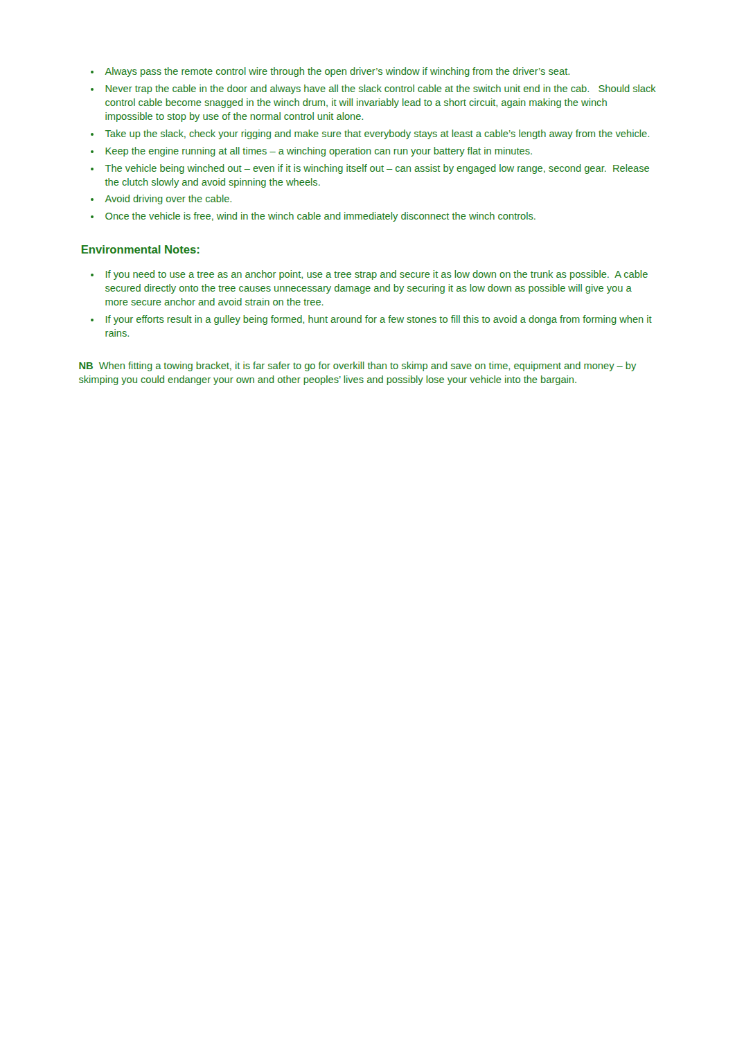Always pass the remote control wire through the open driver’s window if winching from the driver’s seat.
Never trap the cable in the door and always have all the slack control cable at the switch unit end in the cab. Should slack control cable become snagged in the winch drum, it will invariably lead to a short circuit, again making the winch impossible to stop by use of the normal control unit alone.
Take up the slack, check your rigging and make sure that everybody stays at least a cable’s length away from the vehicle.
Keep the engine running at all times – a winching operation can run your battery flat in minutes.
The vehicle being winched out – even if it is winching itself out – can assist by engaged low range, second gear. Release the clutch slowly and avoid spinning the wheels.
Avoid driving over the cable.
Once the vehicle is free, wind in the winch cable and immediately disconnect the winch controls.
Environmental Notes:
If you need to use a tree as an anchor point, use a tree strap and secure it as low down on the trunk as possible. A cable secured directly onto the tree causes unnecessary damage and by securing it as low down as possible will give you a more secure anchor and avoid strain on the tree.
If your efforts result in a gulley being formed, hunt around for a few stones to fill this to avoid a donga from forming when it rains.
NB When fitting a towing bracket, it is far safer to go for overkill than to skimp and save on time, equipment and money – by skimping you could endanger your own and other peoples’ lives and possibly lose your vehicle into the bargain.